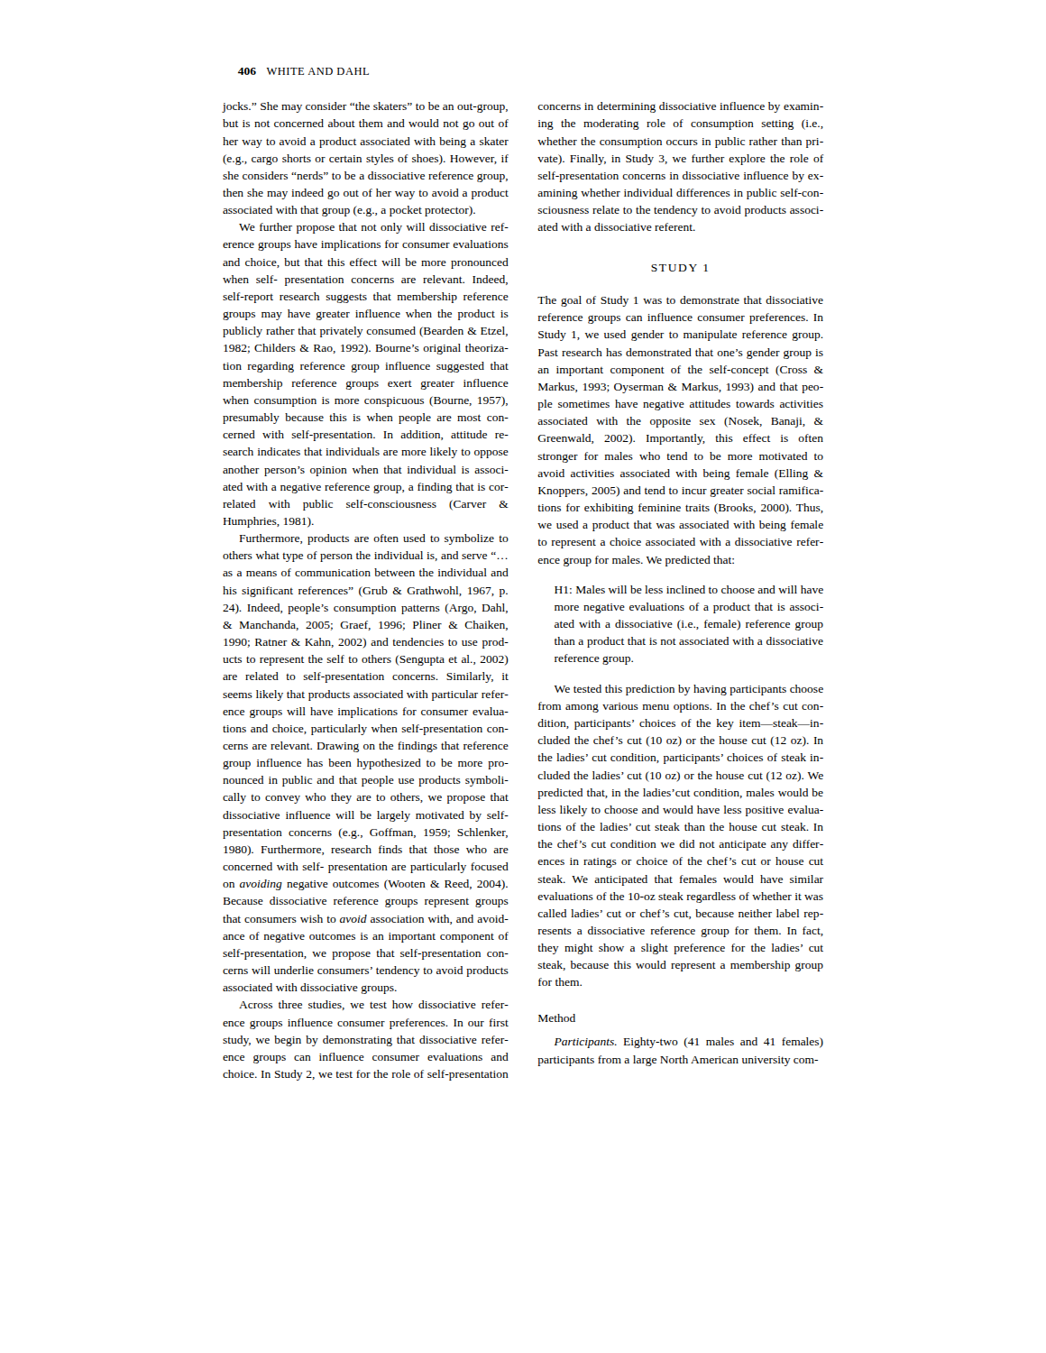406 WHITE AND DAHL
jocks.” She may consider “the skaters” to be an out-group, but is not concerned about them and would not go out of her way to avoid a product associated with being a skater (e.g., cargo shorts or certain styles of shoes). However, if she considers “nerds” to be a dissociative reference group, then she may indeed go out of her way to avoid a product associated with that group (e.g., a pocket protector).
We further propose that not only will dissociative reference groups have implications for consumer evaluations and choice, but that this effect will be more pronounced when self- presentation concerns are relevant. Indeed, self-report research suggests that membership reference groups may have greater influence when the product is publicly rather that privately consumed (Bearden & Etzel, 1982; Childers & Rao, 1992). Bourne’s original theorization regarding reference group influence suggested that membership reference groups exert greater influence when consumption is more conspicuous (Bourne, 1957), presumably because this is when people are most concerned with self-presentation. In addition, attitude research indicates that individuals are more likely to oppose another person’s opinion when that individual is associated with a negative reference group, a finding that is correlated with public self-consciousness (Carver & Humphries, 1981).
Furthermore, products are often used to symbolize to others what type of person the individual is, and serve “… as a means of communication between the individual and his significant references” (Grub & Grathwohl, 1967, p. 24). Indeed, people’s consumption patterns (Argo, Dahl, & Manchanda, 2005; Graef, 1996; Pliner & Chaiken, 1990; Ratner & Kahn, 2002) and tendencies to use products to represent the self to others (Sengupta et al., 2002) are related to self-presentation concerns. Similarly, it seems likely that products associated with particular reference groups will have implications for consumer evaluations and choice, particularly when self-presentation concerns are relevant. Drawing on the findings that reference group influence has been hypothesized to be more pronounced in public and that people use products symbolically to convey who they are to others, we propose that dissociative influence will be largely motivated by self-presentation concerns (e.g., Goffman, 1959; Schlenker, 1980). Furthermore, research finds that those who are concerned with self- presentation are particularly focused on avoiding negative outcomes (Wooten & Reed, 2004). Because dissociative reference groups represent groups that consumers wish to avoid association with, and avoidance of negative outcomes is an important component of self-presentation, we propose that self-presentation concerns will underlie consumers’ tendency to avoid products associated with dissociative groups.
Across three studies, we test how dissociative reference groups influence consumer preferences. In our first study, we begin by demonstrating that dissociative reference groups can influence consumer evaluations and choice. In Study 2, we test for the role of self-presentation concerns in determining dissociative influence by examining the moderating role of consumption setting (i.e., whether the consumption occurs in public rather than private). Finally, in Study 3, we further explore the role of self-presentation concerns in dissociative influence by examining whether individual differences in public self-consciousness relate to the tendency to avoid products associated with a dissociative referent.
STUDY 1
The goal of Study 1 was to demonstrate that dissociative reference groups can influence consumer preferences. In Study 1, we used gender to manipulate reference group. Past research has demonstrated that one’s gender group is an important component of the self-concept (Cross & Markus, 1993; Oyserman & Markus, 1993) and that people sometimes have negative attitudes towards activities associated with the opposite sex (Nosek, Banaji, & Greenwald, 2002). Importantly, this effect is often stronger for males who tend to be more motivated to avoid activities associated with being female (Elling & Knoppers, 2005) and tend to incur greater social ramifications for exhibiting feminine traits (Brooks, 2000). Thus, we used a product that was associated with being female to represent a choice associated with a dissociative reference group for males. We predicted that:
H1: Males will be less inclined to choose and will have more negative evaluations of a product that is associated with a dissociative (i.e., female) reference group than a product that is not associated with a dissociative reference group.
We tested this prediction by having participants choose from among various menu options. In the chef’s cut condition, participants’ choices of the key item—steak—included the chef’s cut (10 oz) or the house cut (12 oz). In the ladies’ cut condition, participants’ choices of steak included the ladies’ cut (10 oz) or the house cut (12 oz). We predicted that, in the ladies’cut condition, males would be less likely to choose and would have less positive evaluations of the ladies’ cut steak than the house cut steak. In the chef’s cut condition we did not anticipate any differences in ratings or choice of the chef’s cut or house cut steak. We anticipated that females would have similar evaluations of the 10-oz steak regardless of whether it was called ladies’ cut or chef’s cut, because neither label represents a dissociative reference group for them. In fact, they might show a slight preference for the ladies’ cut steak, because this would represent a membership group for them.
Method
Participants. Eighty-two (41 males and 41 females) participants from a large North American university com-